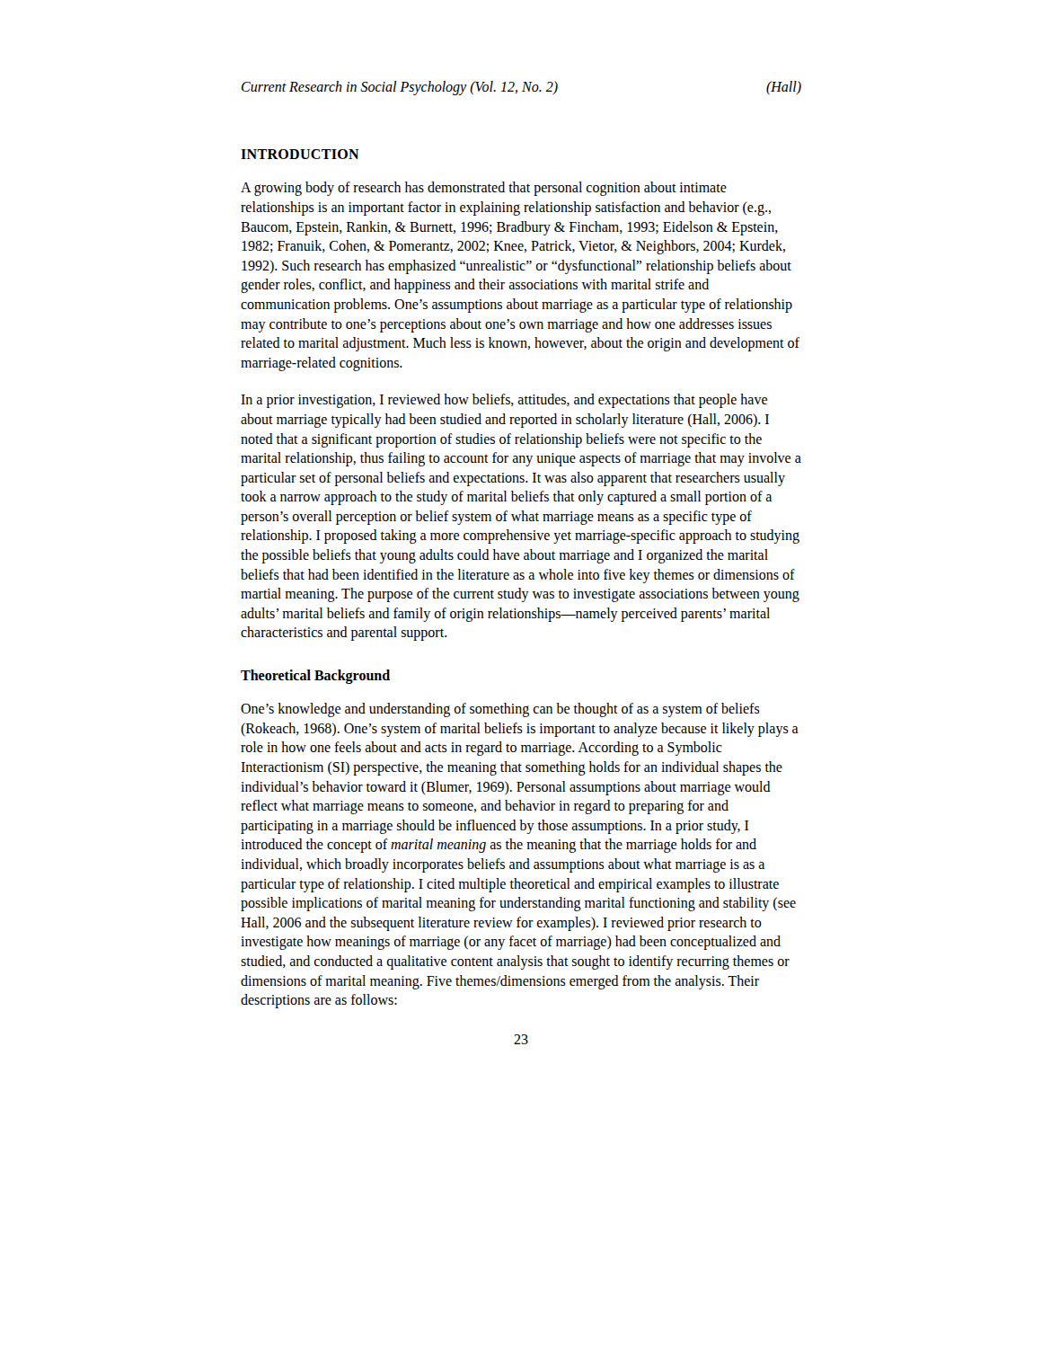Current Research in Social Psychology (Vol. 12, No. 2) (Hall)
INTRODUCTION
A growing body of research has demonstrated that personal cognition about intimate relationships is an important factor in explaining relationship satisfaction and behavior (e.g., Baucom, Epstein, Rankin, & Burnett, 1996; Bradbury & Fincham, 1993; Eidelson & Epstein, 1982; Franuik, Cohen, & Pomerantz, 2002; Knee, Patrick, Vietor, & Neighbors, 2004; Kurdek, 1992). Such research has emphasized “unrealistic” or “dysfunctional” relationship beliefs about gender roles, conflict, and happiness and their associations with marital strife and communication problems. One’s assumptions about marriage as a particular type of relationship may contribute to one’s perceptions about one’s own marriage and how one addresses issues related to marital adjustment. Much less is known, however, about the origin and development of marriage-related cognitions.
In a prior investigation, I reviewed how beliefs, attitudes, and expectations that people have about marriage typically had been studied and reported in scholarly literature (Hall, 2006). I noted that a significant proportion of studies of relationship beliefs were not specific to the marital relationship, thus failing to account for any unique aspects of marriage that may involve a particular set of personal beliefs and expectations. It was also apparent that researchers usually took a narrow approach to the study of marital beliefs that only captured a small portion of a person’s overall perception or belief system of what marriage means as a specific type of relationship. I proposed taking a more comprehensive yet marriage-specific approach to studying the possible beliefs that young adults could have about marriage and I organized the marital beliefs that had been identified in the literature as a whole into five key themes or dimensions of martial meaning. The purpose of the current study was to investigate associations between young adults’ marital beliefs and family of origin relationships—namely perceived parents’ marital characteristics and parental support.
Theoretical Background
One’s knowledge and understanding of something can be thought of as a system of beliefs (Rokeach, 1968). One’s system of marital beliefs is important to analyze because it likely plays a role in how one feels about and acts in regard to marriage. According to a Symbolic Interactionism (SI) perspective, the meaning that something holds for an individual shapes the individual’s behavior toward it (Blumer, 1969). Personal assumptions about marriage would reflect what marriage means to someone, and behavior in regard to preparing for and participating in a marriage should be influenced by those assumptions. In a prior study, I introduced the concept of marital meaning as the meaning that the marriage holds for and individual, which broadly incorporates beliefs and assumptions about what marriage is as a particular type of relationship. I cited multiple theoretical and empirical examples to illustrate possible implications of marital meaning for understanding marital functioning and stability (see Hall, 2006 and the subsequent literature review for examples). I reviewed prior research to investigate how meanings of marriage (or any facet of marriage) had been conceptualized and studied, and conducted a qualitative content analysis that sought to identify recurring themes or dimensions of marital meaning. Five themes/dimensions emerged from the analysis. Their descriptions are as follows:
23